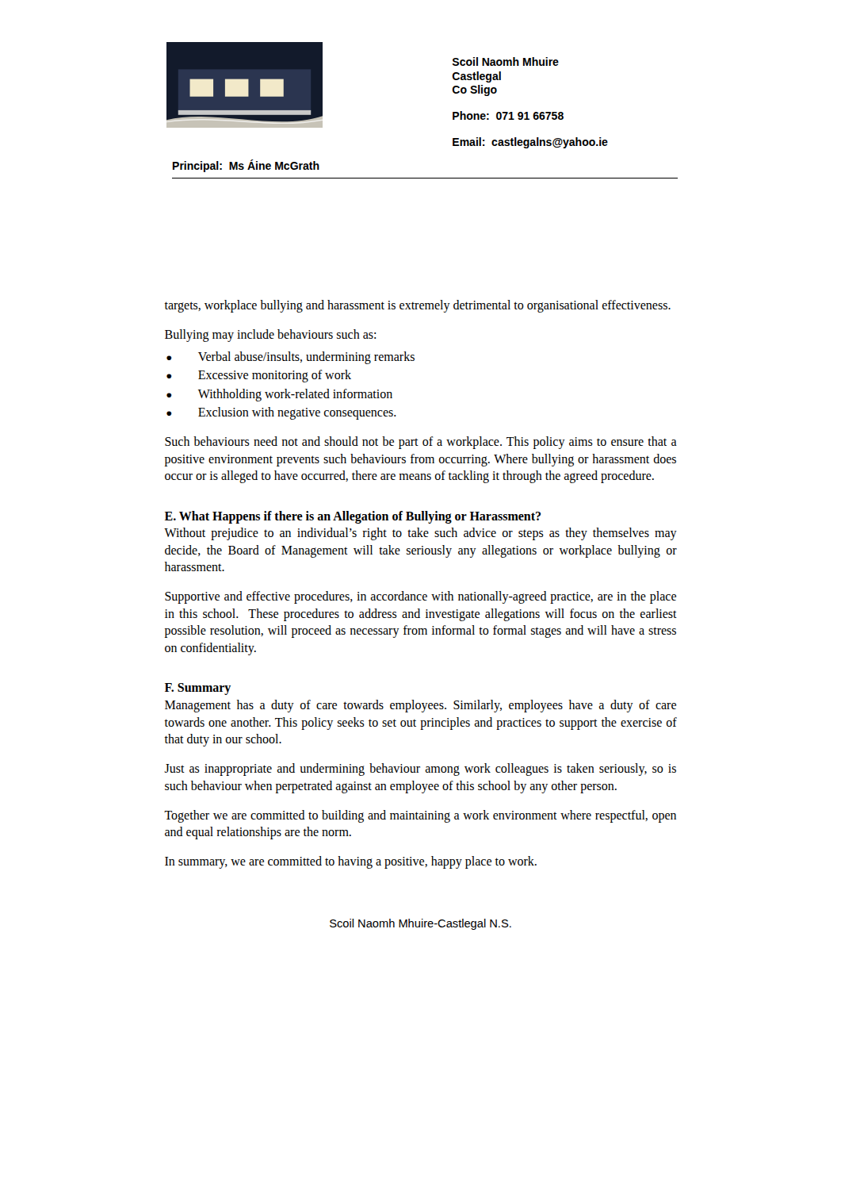Scoil Naomh Mhuire
Castlegal
Co Sligo
Phone: 071 91 66758
Email: castlegalns@yahoo.ie
Principal: Ms Áine McGrath
targets, workplace bullying and harassment is extremely detrimental to organisational effectiveness.
Bullying may include behaviours such as:
●Verbal abuse/insults, undermining remarks
●Excessive monitoring of work
●Withholding work-related information
●Exclusion with negative consequences.
Such behaviours need not and should not be part of a workplace. This policy aims to ensure that a positive environment prevents such behaviours from occurring. Where bullying or harassment does occur or is alleged to have occurred, there are means of tackling it through the agreed procedure.
E. What Happens if there is an Allegation of Bullying or Harassment?
Without prejudice to an individual’s right to take such advice or steps as they themselves may decide, the Board of Management will take seriously any allegations or workplace bullying or harassment.
Supportive and effective procedures, in accordance with nationally-agreed practice, are in the place in this school. These procedures to address and investigate allegations will focus on the earliest possible resolution, will proceed as necessary from informal to formal stages and will have a stress on confidentiality.
F. Summary
Management has a duty of care towards employees. Similarly, employees have a duty of care towards one another. This policy seeks to set out principles and practices to support the exercise of that duty in our school.
Just as inappropriate and undermining behaviour among work colleagues is taken seriously, so is such behaviour when perpetrated against an employee of this school by any other person.
Together we are committed to building and maintaining a work environment where respectful, open and equal relationships are the norm.
In summary, we are committed to having a positive, happy place to work.
Scoil Naomh Mhuire-Castlegal N.S.